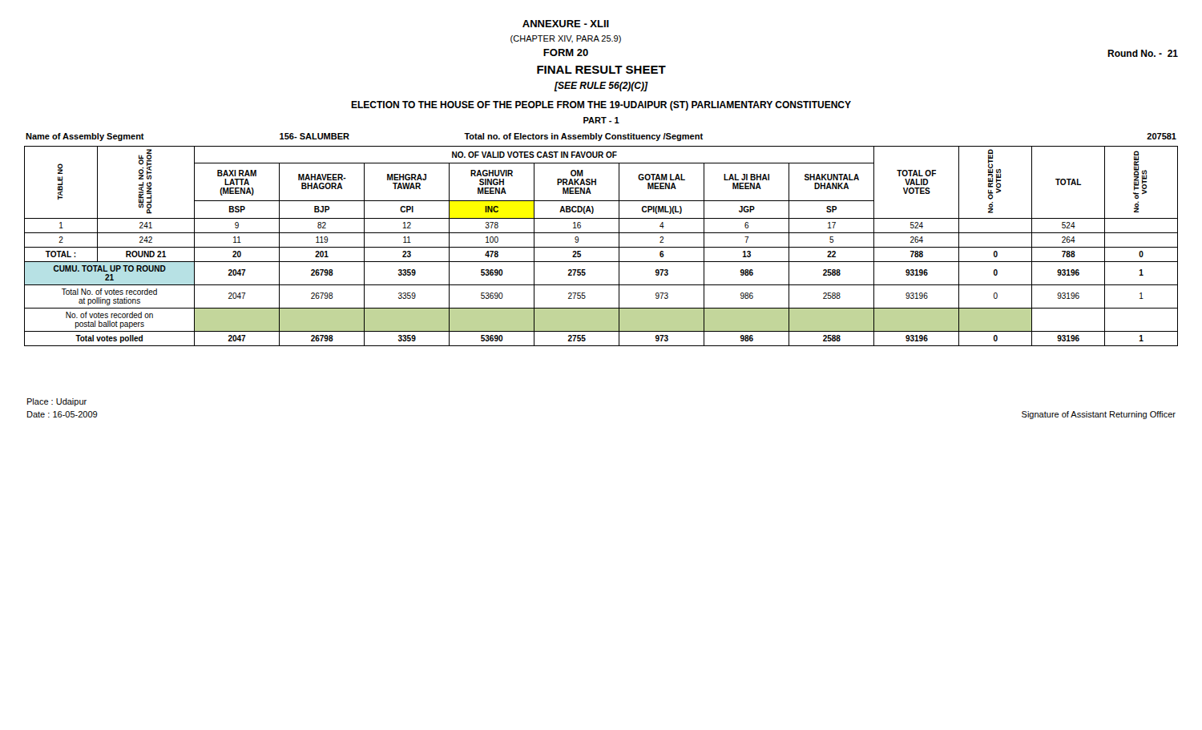Round No. - 21
ANNEXURE - XLII
(CHAPTER XIV, PARA 25.9)
FORM 20
FINAL RESULT SHEET
[SEE RULE 56(2)(C)]
ELECTION TO THE HOUSE OF THE PEOPLE FROM THE 19-UDAIPUR (ST) PARLIAMENTARY CONSTITUENCY
PART - 1
| Name of Assembly Segment | 156- SALUMBER | Total no. of Electors in Assembly Constituency /Segment | 207581 |
| TABLE NO | SERIAL NO. OF POLLING STATION | NO. OF VALID VOTES CAST IN FAVOUR OF | TOTAL OF VALID VOTES | No. OF REJECTED VOTES | TOTAL | No. of TENDERED VOTES |
| --- | --- | --- | --- | --- | --- | --- |
| BAXI RAM LATTA (MEENA) | MAHAVEER- BHAGORA | MEHGRAJ TAWAR | RAGHUVIR SINGH MEENA | OM PRAKASH MEENA | GOTAM LAL MEENA | LAL JI BHAI MEENA | SHAKUNTALA DHANKA |
| BSP | BJP | CPI | INC | ABCD(A) | CPI(ML)(L) | JGP | SP |
| 1 | 241 | 9 | 82 | 12 | 378 | 16 | 4 | 6 | 17 | 524 | | 524 | |
| 2 | 242 | 11 | 119 | 11 | 100 | 9 | 2 | 7 | 5 | 264 | | 264 | |
| TOTAL : | ROUND 21 | 20 | 201 | 23 | 478 | 25 | 6 | 13 | 22 | 788 | 0 | 788 | 0 |
| CUMU. TOTAL UP TO ROUND 21 | 2047 | 26798 | 3359 | 53690 | 2755 | 973 | 986 | 2588 | 93196 | 0 | 93196 | 1 |
| Total No. of votes recorded at polling stations | 2047 | 26798 | 3359 | 53690 | 2755 | 973 | 986 | 2588 | 93196 | 0 | 93196 | 1 |
| No. of votes recorded on postal ballot papers | | | | | | | | | | | | |
| Total votes polled | 2047 | 26798 | 3359 | 53690 | 2755 | 973 | 986 | 2588 | 93196 | 0 | 93196 | 1 |
| Place : Udaipur | |
| Date : 16-05-2009 | Signature of Assistant Returning Officer |